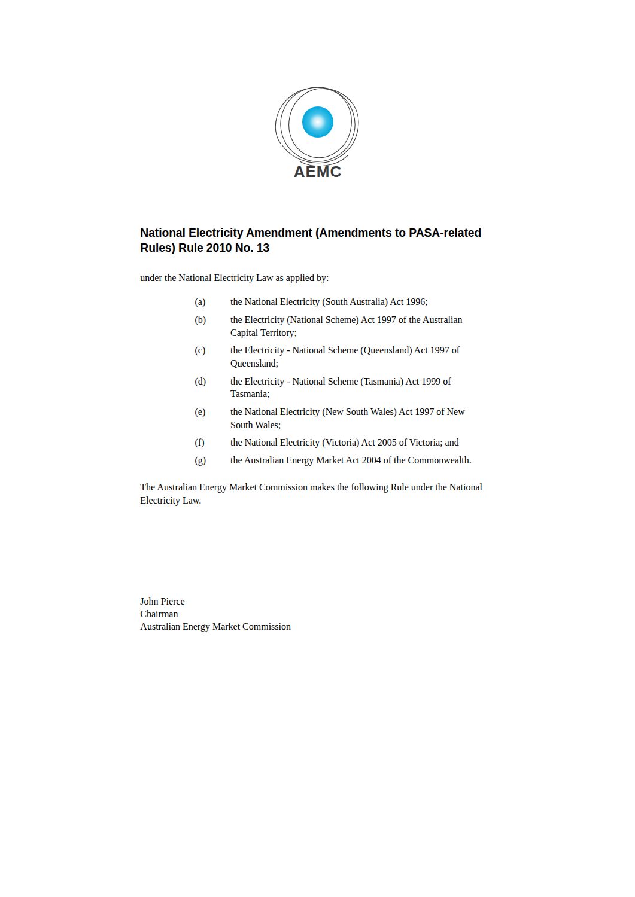AEMC
National Electricity Amendment (Amendments to PASA-related Rules) Rule 2010 No. 13
under the National Electricity Law as applied by:
| (a) | the National Electricity (South Australia) Act 1996; |
| (b) | the Electricity (National Scheme) Act 1997 of the Australian Capital Territory; |
| (c) | the Electricity - National Scheme (Queensland) Act 1997 of Queensland; |
| (d) | the Electricity - National Scheme (Tasmania) Act 1999 of Tasmania; |
| (e) | the National Electricity (New South Wales) Act 1997 of New South Wales; |
| (f) | the National Electricity (Victoria) Act 2005 of Victoria; and |
| (g) | the Australian Energy Market Act 2004 of the Commonwealth. |
The Australian Energy Market Commission makes the following Rule under the National Electricity Law.
John Pierce
Chairman
Australian Energy Market Commission